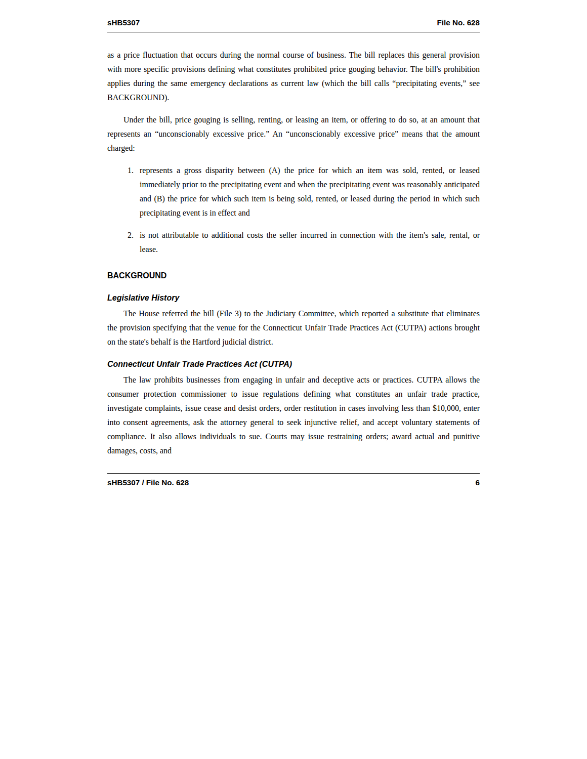sHB5307 File No. 628
as a price fluctuation that occurs during the normal course of business. The bill replaces this general provision with more specific provisions defining what constitutes prohibited price gouging behavior. The bill's prohibition applies during the same emergency declarations as current law (which the bill calls “precipitating events,” see BACKGROUND).
Under the bill, price gouging is selling, renting, or leasing an item, or offering to do so, at an amount that represents an “unconscionably excessive price.” An “unconscionably excessive price” means that the amount charged:
represents a gross disparity between (A) the price for which an item was sold, rented, or leased immediately prior to the precipitating event and when the precipitating event was reasonably anticipated and (B) the price for which such item is being sold, rented, or leased during the period in which such precipitating event is in effect and
is not attributable to additional costs the seller incurred in connection with the item's sale, rental, or lease.
BACKGROUND
Legislative History
The House referred the bill (File 3) to the Judiciary Committee, which reported a substitute that eliminates the provision specifying that the venue for the Connecticut Unfair Trade Practices Act (CUTPA) actions brought on the state's behalf is the Hartford judicial district.
Connecticut Unfair Trade Practices Act (CUTPA)
The law prohibits businesses from engaging in unfair and deceptive acts or practices. CUTPA allows the consumer protection commissioner to issue regulations defining what constitutes an unfair trade practice, investigate complaints, issue cease and desist orders, order restitution in cases involving less than $10,000, enter into consent agreements, ask the attorney general to seek injunctive relief, and accept voluntary statements of compliance. It also allows individuals to sue. Courts may issue restraining orders; award actual and punitive damages, costs, and
sHB5307 / File No. 628 6